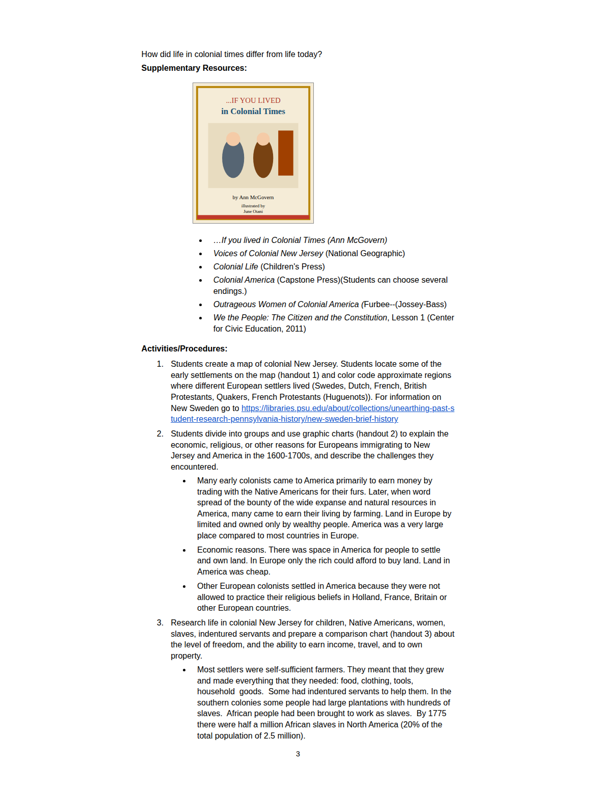How did life in colonial times differ from life today?
Supplementary Resources:
…If you lived in Colonial Times (Ann McGovern)
Voices of Colonial New Jersey (National Geographic)
Colonial Life (Children's Press)
Colonial America (Capstone Press)(Students can choose several endings.)
Outrageous Women of Colonial America (Furbee--(Jossey-Bass)
We the People: The Citizen and the Constitution, Lesson 1 (Center for Civic Education, 2011)
Activities/Procedures:
Students create a map of colonial New Jersey. Students locate some of the early settlements on the map (handout 1) and color code approximate regions where different European settlers lived (Swedes, Dutch, French, British Protestants, Quakers, French Protestants (Huguenots)). For information on New Sweden go to https://libraries.psu.edu/about/collections/unearthing-past-student-research-pennsylvania-history/new-sweden-brief-history
Students divide into groups and use graphic charts (handout 2) to explain the economic, religious, or other reasons for Europeans immigrating to New Jersey and America in the 1600-1700s, and describe the challenges they encountered.
Many early colonists came to America primarily to earn money by trading with the Native Americans for their furs. Later, when word spread of the bounty of the wide expanse and natural resources in America, many came to earn their living by farming. Land in Europe by limited and owned only by wealthy people. America was a very large place compared to most countries in Europe.
Economic reasons. There was space in America for people to settle and own land. In Europe only the rich could afford to buy land. Land in America was cheap.
Other European colonists settled in America because they were not allowed to practice their religious beliefs in Holland, France, Britain or other European countries.
Research life in colonial New Jersey for children, Native Americans, women, slaves, indentured servants and prepare a comparison chart (handout 3) about the level of freedom, and the ability to earn income, travel, and to own property.
Most settlers were self-sufficient farmers. They meant that they grew and made everything that they needed: food, clothing, tools, household goods. Some had indentured servants to help them. In the southern colonies some people had large plantations with hundreds of slaves. African people had been brought to work as slaves. By 1775 there were half a million African slaves in North America (20% of the total population of 2.5 million).
3